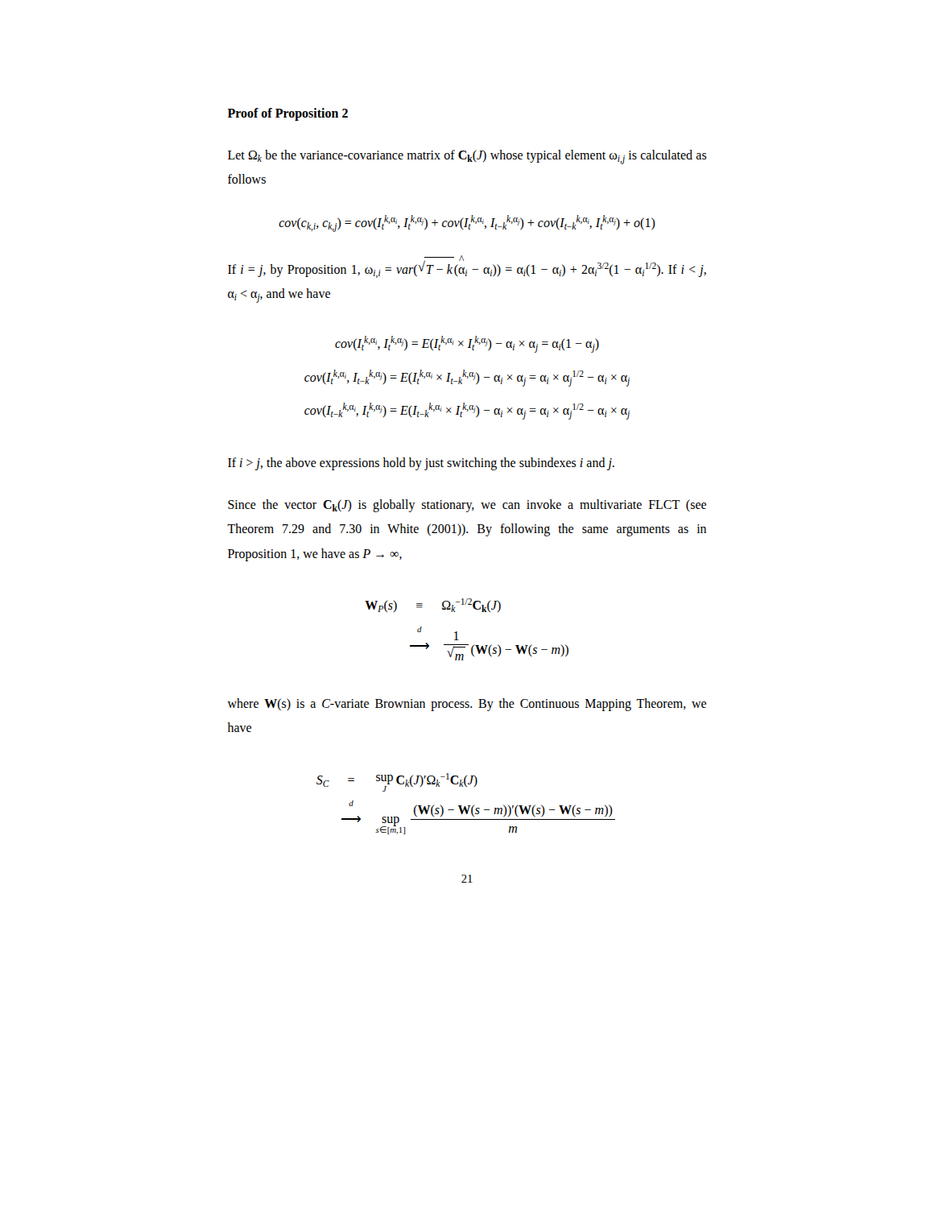Proof of Proposition 2
Let Ωk be the variance-covariance matrix of Ck(J) whose typical element ωi,j is calculated as follows
cov(ck,i, ck,j) = cov(Itk,αi, Itk,αj) + cov(Itk,αi, It−kk,αj) + cov(It−kk,αi, Itk,αj) + o(1)
If i = j, by Proposition 1, ωi,i = var(T − k(αi − αi)) = αi(1 − αi) + 2αi3/2(1 − αi1/2). If i < j, αi < αj, and we have
cov(Itk,αi, Itk,αj) = E(Itk,αi × Itk,αj) − αi × αj = αi(1 − αj) cov(Itk,αi, It−kk,αj) = E(Itk,αi × It−kk,αj) − αi × αj = αi × αj1/2 − αi × αj cov(It−kk,αi, Itk,αj) = E(It−kk,αi × Itk,αj) − αi × αj = αi × αj1/2 − αi × αj
If i > j, the above expressions hold by just switching the subindexes i and j.
Since the vector Ck(J) is globally stationary, we can invoke a multivariate FLCT (see Theorem 7.29 and 7.30 in White (2001)). By following the same arguments as in Proposition 1, we have as P → ∞,
| W P ( s ) | ≡ | Ω k −1/2 C k ( J ) |
| | d ⟶ | 1 m ( W ( s ) − W ( s − m )) |
where W(s) is a C-variate Brownian process. By the Continuous Mapping Theorem, we have
| S C | = | sup J C k ( J )′Ω k −1 C k ( J ) |
| | d ⟶ | sup s ∈[ m ,1] ( W ( s ) − W ( s − m ))′( W ( s ) − W ( s − m )) m |
21